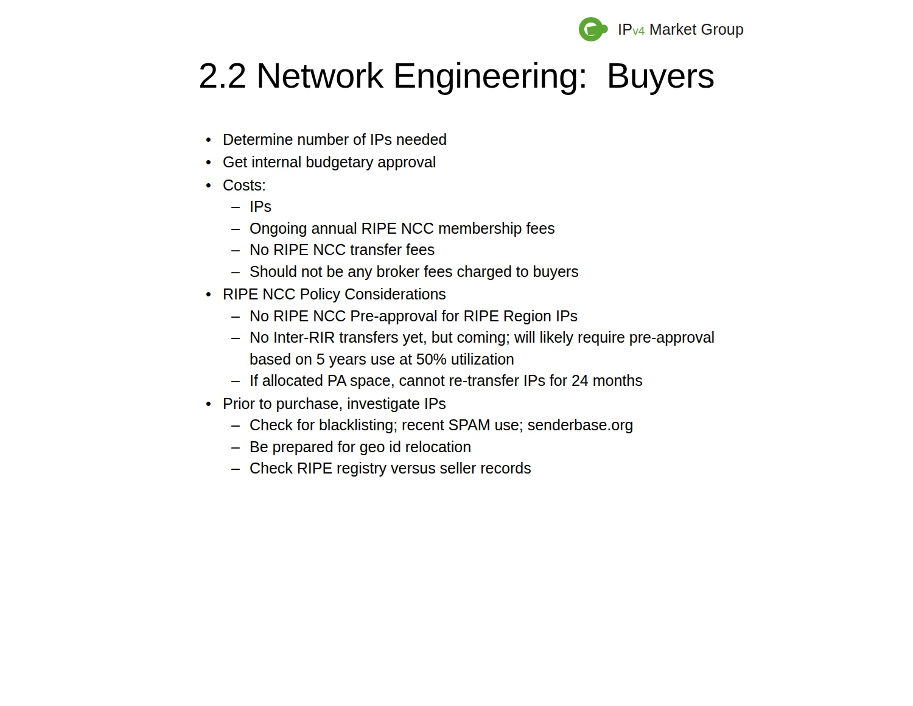IP v4 Market Group
2.2 Network Engineering: Buyers
•Determine number of IPs needed
•Get internal budgetary approval
•Costs:
–IPs
–Ongoing annual RIPE NCC membership fees
–No RIPE NCC transfer fees
–Should not be any broker fees charged to buyers
•RIPE NCC Policy Considerations
–No RIPE NCC Pre-approval for RIPE Region IPs
–No Inter-RIR transfers yet, but coming; will likely require pre-approval based on 5 years use at 50% utilization
–If allocated PA space, cannot re-transfer IPs for 24 months
•Prior to purchase, investigate IPs
–Check for blacklisting; recent SPAM use; senderbase.org
–Be prepared for geo id relocation
–Check RIPE registry versus seller records